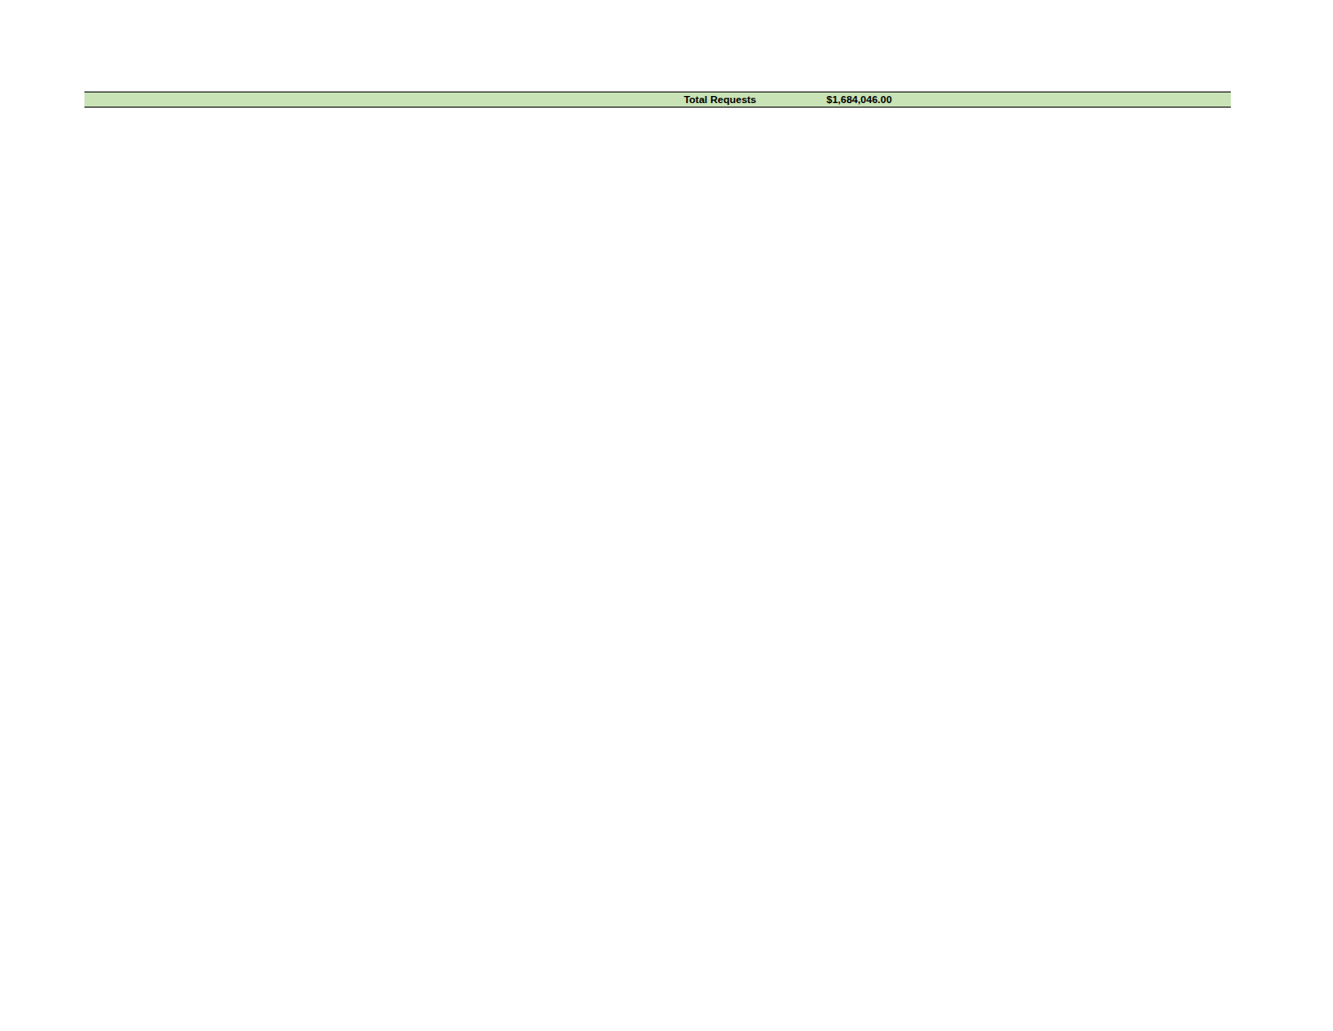Total Requests
$1,684,046.00